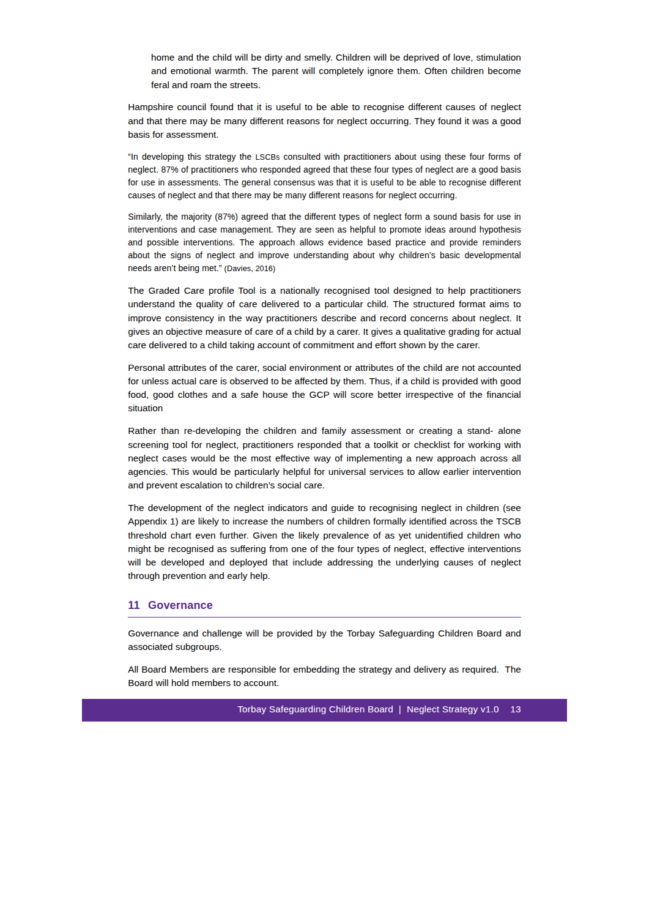home and the child will be dirty and smelly. Children will be deprived of love, stimulation and emotional warmth. The parent will completely ignore them. Often children become feral and roam the streets.
Hampshire council found that it is useful to be able to recognise different causes of neglect and that there may be many different reasons for neglect occurring. They found it was a good basis for assessment.
“In developing this strategy the LSCBs consulted with practitioners about using these four forms of neglect. 87% of practitioners who responded agreed that these four types of neglect are a good basis for use in assessments. The general consensus was that it is useful to be able to recognise different causes of neglect and that there may be many different reasons for neglect occurring.
Similarly, the majority (87%) agreed that the different types of neglect form a sound basis for use in interventions and case management. They are seen as helpful to promote ideas around hypothesis and possible interventions. The approach allows evidence based practice and provide reminders about the signs of neglect and improve understanding about why children’s basic developmental needs aren’t being met.” (Davies, 2016)
The Graded Care profile Tool is a nationally recognised tool designed to help practitioners understand the quality of care delivered to a particular child. The structured format aims to improve consistency in the way practitioners describe and record concerns about neglect. It gives an objective measure of care of a child by a carer. It gives a qualitative grading for actual care delivered to a child taking account of commitment and effort shown by the carer.
Personal attributes of the carer, social environment or attributes of the child are not accounted for unless actual care is observed to be affected by them. Thus, if a child is provided with good food, good clothes and a safe house the GCP will score better irrespective of the financial situation
Rather than re-developing the children and family assessment or creating a stand- alone screening tool for neglect, practitioners responded that a toolkit or checklist for working with neglect cases would be the most effective way of implementing a new approach across all agencies. This would be particularly helpful for universal services to allow earlier intervention and prevent escalation to children’s social care.
The development of the neglect indicators and guide to recognising neglect in children (see Appendix 1) are likely to increase the numbers of children formally identified across the TSCB threshold chart even further. Given the likely prevalence of as yet unidentified children who might be recognised as suffering from one of the four types of neglect, effective interventions will be developed and deployed that include addressing the underlying causes of neglect through prevention and early help.
11 Governance
Governance and challenge will be provided by the Torbay Safeguarding Children Board and associated subgroups.
All Board Members are responsible for embedding the strategy and delivery as required. The Board will hold members to account.
Torbay Safeguarding Children Board | Neglect Strategy v1.013